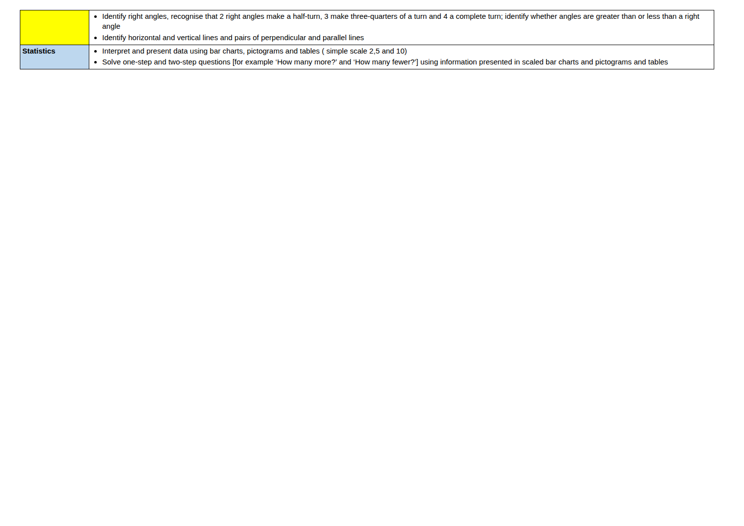| | Identify right angles, recognise that 2 right angles make a half-turn, 3 make three-quarters of a turn and 4 a complete turn; identify whether angles are greater than or less than a right angle Identify horizontal and vertical lines and pairs of perpendicular and parallel lines |
| Statistics | Interpret and present data using bar charts, pictograms and tables ( simple scale 2,5 and 10) Solve one-step and two-step questions [for example ‘How many more?’ and ‘How many fewer?’] using information presented in scaled bar charts and pictograms and tables |